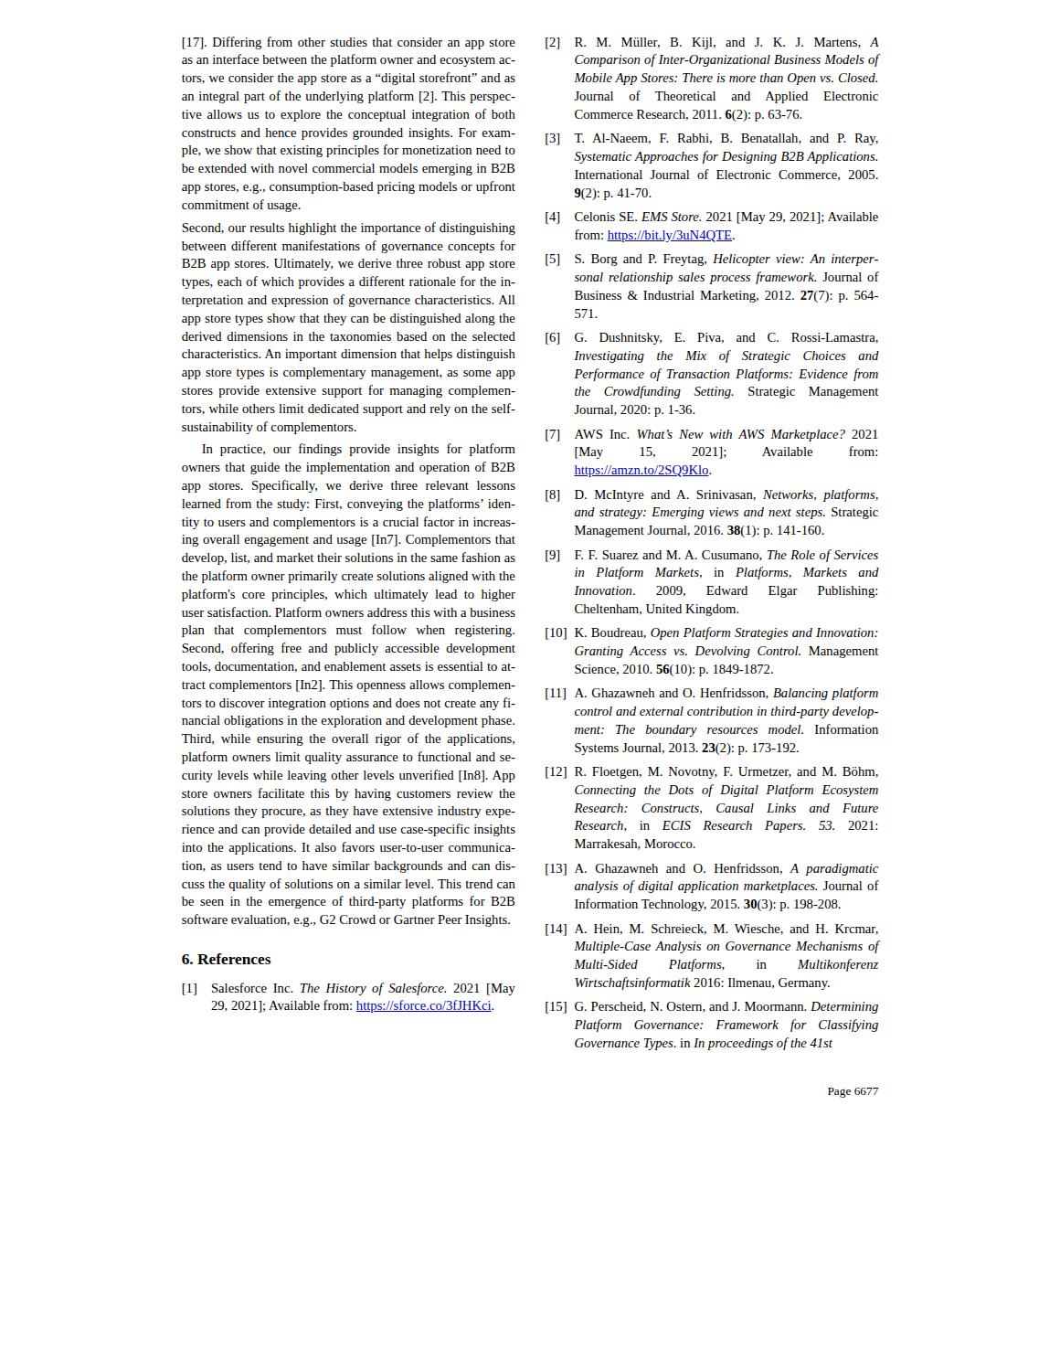[17]. Differing from other studies that consider an app store as an interface between the platform owner and ecosystem actors, we consider the app store as a “digital storefront” and as an integral part of the underlying platform [2]. This perspective allows us to explore the conceptual integration of both constructs and hence provides grounded insights. For example, we show that existing principles for monetization need to be extended with novel commercial models emerging in B2B app stores, e.g., consumption-based pricing models or upfront commitment of usage.
Second, our results highlight the importance of distinguishing between different manifestations of governance concepts for B2B app stores. Ultimately, we derive three robust app store types, each of which provides a different rationale for the interpretation and expression of governance characteristics. All app store types show that they can be distinguished along the derived dimensions in the taxonomies based on the selected characteristics. An important dimension that helps distinguish app store types is complementary management, as some app stores provide extensive support for managing complementors, while others limit dedicated support and rely on the self-sustainability of complementors.
In practice, our findings provide insights for platform owners that guide the implementation and operation of B2B app stores. Specifically, we derive three relevant lessons learned from the study: First, conveying the platforms’ identity to users and complementors is a crucial factor in increasing overall engagement and usage [In7]. Complementors that develop, list, and market their solutions in the same fashion as the platform owner primarily create solutions aligned with the platform's core principles, which ultimately lead to higher user satisfaction. Platform owners address this with a business plan that complementors must follow when registering. Second, offering free and publicly accessible development tools, documentation, and enablement assets is essential to attract complementors [In2]. This openness allows complementors to discover integration options and does not create any financial obligations in the exploration and development phase. Third, while ensuring the overall rigor of the applications, platform owners limit quality assurance to functional and security levels while leaving other levels unverified [In8]. App store owners facilitate this by having customers review the solutions they procure, as they have extensive industry experience and can provide detailed and use case-specific insights into the applications. It also favors user-to-user communication, as users tend to have similar backgrounds and can discuss the quality of solutions on a similar level. This trend can be seen in the emergence of third-party platforms for B2B software evaluation, e.g., G2 Crowd or Gartner Peer Insights.
6. References
[1] Salesforce Inc. The History of Salesforce. 2021 [May 29, 2021]; Available from: https://sforce.co/3fJHKci.
[2] R. M. Müller, B. Kijl, and J. K. J. Martens, A Comparison of Inter-Organizational Business Models of Mobile App Stores: There is more than Open vs. Closed. Journal of Theoretical and Applied Electronic Commerce Research, 2011. 6(2): p. 63-76.
[3] T. Al-Naeem, F. Rabhi, B. Benatallah, and P. Ray, Systematic Approaches for Designing B2B Applications. International Journal of Electronic Commerce, 2005. 9(2): p. 41-70.
[4] Celonis SE. EMS Store. 2021 [May 29, 2021]; Available from: https://bit.ly/3uN4QTE.
[5] S. Borg and P. Freytag, Helicopter view: An interpersonal relationship sales process framework. Journal of Business & Industrial Marketing, 2012. 27(7): p. 564-571.
[6] G. Dushnitsky, E. Piva, and C. Rossi-Lamastra, Investigating the Mix of Strategic Choices and Performance of Transaction Platforms: Evidence from the Crowdfunding Setting. Strategic Management Journal, 2020: p. 1-36.
[7] AWS Inc. What’s New with AWS Marketplace? 2021 [May 15, 2021]; Available from: https://amzn.to/2SQ9Klo.
[8] D. McIntyre and A. Srinivasan, Networks, platforms, and strategy: Emerging views and next steps. Strategic Management Journal, 2016. 38(1): p. 141-160.
[9] F. F. Suarez and M. A. Cusumano, The Role of Services in Platform Markets, in Platforms, Markets and Innovation. 2009, Edward Elgar Publishing: Cheltenham, United Kingdom.
[10] K. Boudreau, Open Platform Strategies and Innovation: Granting Access vs. Devolving Control. Management Science, 2010. 56(10): p. 1849-1872.
[11] A. Ghazawneh and O. Henfridsson, Balancing platform control and external contribution in third-party development: The boundary resources model. Information Systems Journal, 2013. 23(2): p. 173-192.
[12] R. Floetgen, M. Novotny, F. Urmetzer, and M. Böhm, Connecting the Dots of Digital Platform Ecosystem Research: Constructs, Causal Links and Future Research, in ECIS Research Papers. 53. 2021: Marrakesah, Morocco.
[13] A. Ghazawneh and O. Henfridsson, A paradigmatic analysis of digital application marketplaces. Journal of Information Technology, 2015. 30(3): p. 198-208.
[14] A. Hein, M. Schreieck, M. Wiesche, and H. Krcmar, Multiple-Case Analysis on Governance Mechanisms of Multi-Sided Platforms, in Multikonferenz Wirtschaftsinformatik 2016: Ilmenau, Germany.
[15] G. Perscheid, N. Ostern, and J. Moormann. Determining Platform Governance: Framework for Classifying Governance Types. in In proceedings of the 41st
Page 6677